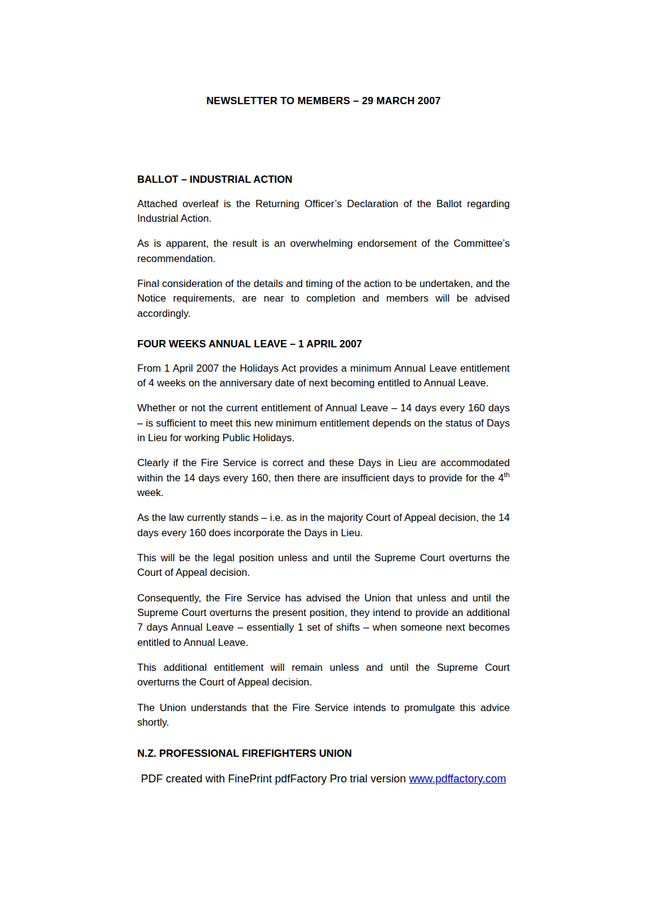NEWSLETTER TO MEMBERS – 29 MARCH 2007
BALLOT – INDUSTRIAL ACTION
Attached overleaf is the Returning Officer’s Declaration of the Ballot regarding Industrial Action.
As is apparent, the result is an overwhelming endorsement of the Committee’s recommendation.
Final consideration of the details and timing of the action to be undertaken, and the Notice requirements, are near to completion and members will be advised accordingly.
FOUR WEEKS ANNUAL LEAVE – 1 APRIL 2007
From 1 April 2007 the Holidays Act provides a minimum Annual Leave entitlement of 4 weeks on the anniversary date of next becoming entitled to Annual Leave.
Whether or not the current entitlement of Annual Leave – 14 days every 160 days – is sufficient to meet this new minimum entitlement depends on the status of Days in Lieu for working Public Holidays.
Clearly if the Fire Service is correct and these Days in Lieu are accommodated within the 14 days every 160, then there are insufficient days to provide for the 4th week.
As the law currently stands – i.e. as in the majority Court of Appeal decision, the 14 days every 160 does incorporate the Days in Lieu.
This will be the legal position unless and until the Supreme Court overturns the Court of Appeal decision.
Consequently, the Fire Service has advised the Union that unless and until the Supreme Court overturns the present position, they intend to provide an additional 7 days Annual Leave – essentially 1 set of shifts – when someone next becomes entitled to Annual Leave.
This additional entitlement will remain unless and until the Supreme Court overturns the Court of Appeal decision.
The Union understands that the Fire Service intends to promulgate this advice shortly.
N.Z. PROFESSIONAL FIREFIGHTERS UNION
PDF created with FinePrint pdfFactory Pro trial version www.pdffactory.com